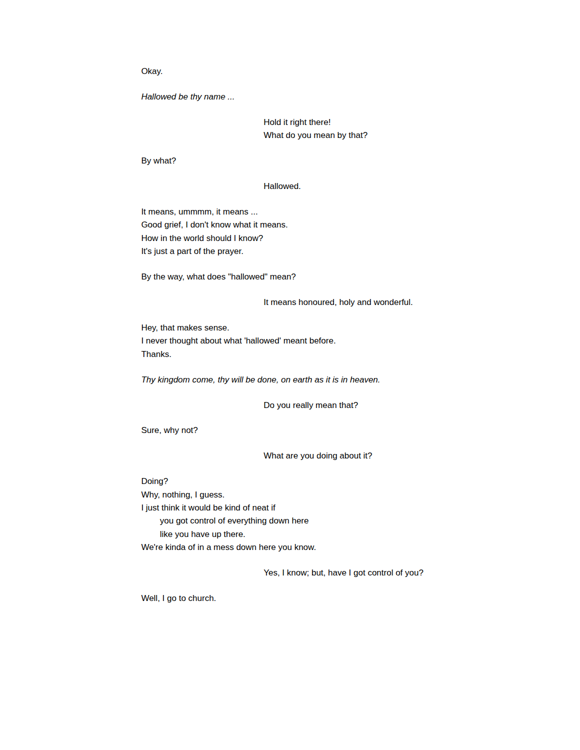Okay.
Hallowed be thy name ...
Hold it right there! What do you mean by that?
By what?
Hallowed.
It means, ummmm, it means ... Good grief, I don't know what it means. How in the world should I know? It's just a part of the prayer.
By the way, what does "hallowed" mean?
It means honoured, holy and wonderful.
Hey, that makes sense. I never thought about what 'hallowed' meant before. Thanks.
Thy kingdom come, thy will be done, on earth as it is in heaven.
Do you really mean that?
Sure, why not?
What are you doing about it?
Doing? Why, nothing, I guess. I just think it would be kind of neat if you got control of everything down here like you have up there. We're kinda of in a mess down here you know.
Yes, I know; but, have I got control of you?
Well, I go to church.